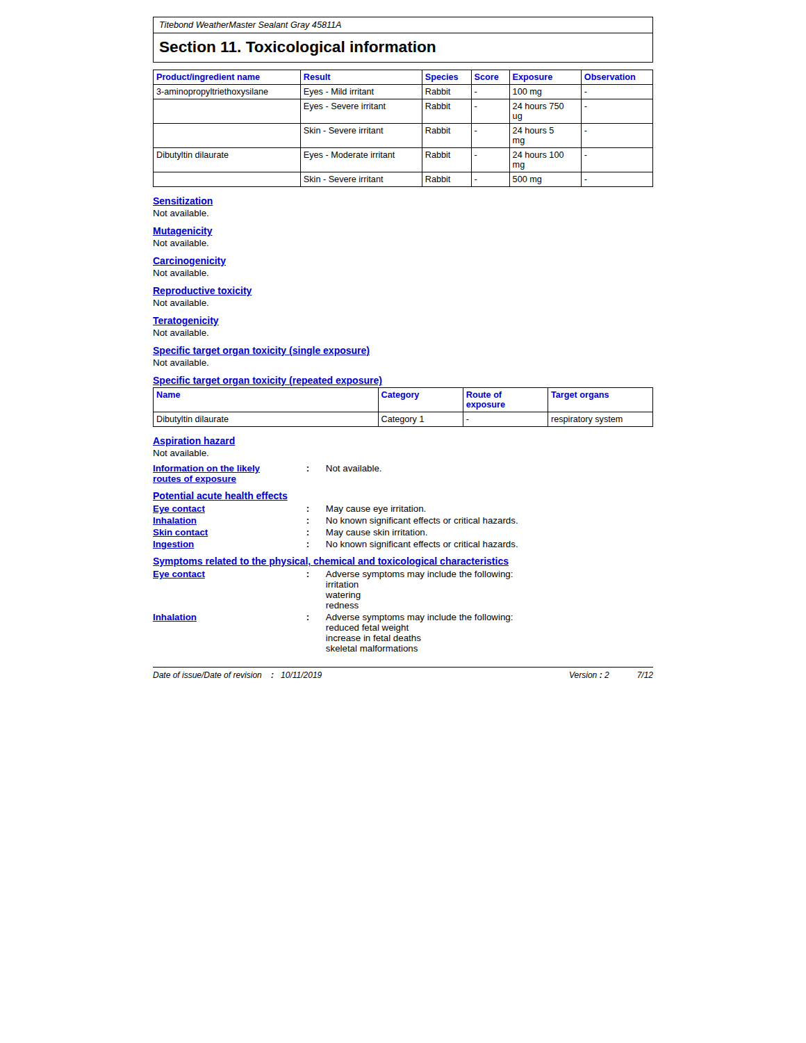Titebond WeatherMaster Sealant Gray 45811A
Section 11. Toxicological information
| Product/ingredient name | Result | Species | Score | Exposure | Observation |
| --- | --- | --- | --- | --- | --- |
| 3-aminopropyltriethoxysilane | Eyes - Mild irritant | Rabbit | - | 100 mg | - |
| | Eyes - Severe irritant | Rabbit | - | 24 hours 750 ug | - |
| | Skin - Severe irritant | Rabbit | - | 24 hours 5 mg | - |
| Dibutyltin dilaurate | Eyes - Moderate irritant | Rabbit | - | 24 hours 100 mg | - |
| | Skin - Severe irritant | Rabbit | - | 500 mg | - |
Sensitization
Not available.
Mutagenicity
Not available.
Carcinogenicity
Not available.
Reproductive toxicity
Not available.
Teratogenicity
Not available.
Specific target organ toxicity (single exposure)
Not available.
Specific target organ toxicity (repeated exposure)
| Name | Category | Route of exposure | Target organs |
| --- | --- | --- | --- |
| Dibutyltin dilaurate | Category 1 | - | respiratory system |
Aspiration hazard
Not available.
| Information on the likely routes of exposure | : | Not available. |
Potential acute health effects
| Eye contact | : | May cause eye irritation. |
| Inhalation | : | No known significant effects or critical hazards. |
| Skin contact | : | May cause skin irritation. |
| Ingestion | : | No known significant effects or critical hazards. |
Symptoms related to the physical, chemical and toxicological characteristics
| Eye contact | : | Adverse symptoms may include the following: irritation watering redness |
| Inhalation | : | Adverse symptoms may include the following: reduced fetal weight increase in fetal deaths skeletal malformations |
Date of issue/Date of revision : 10/11/2019
Version : 2
7/12